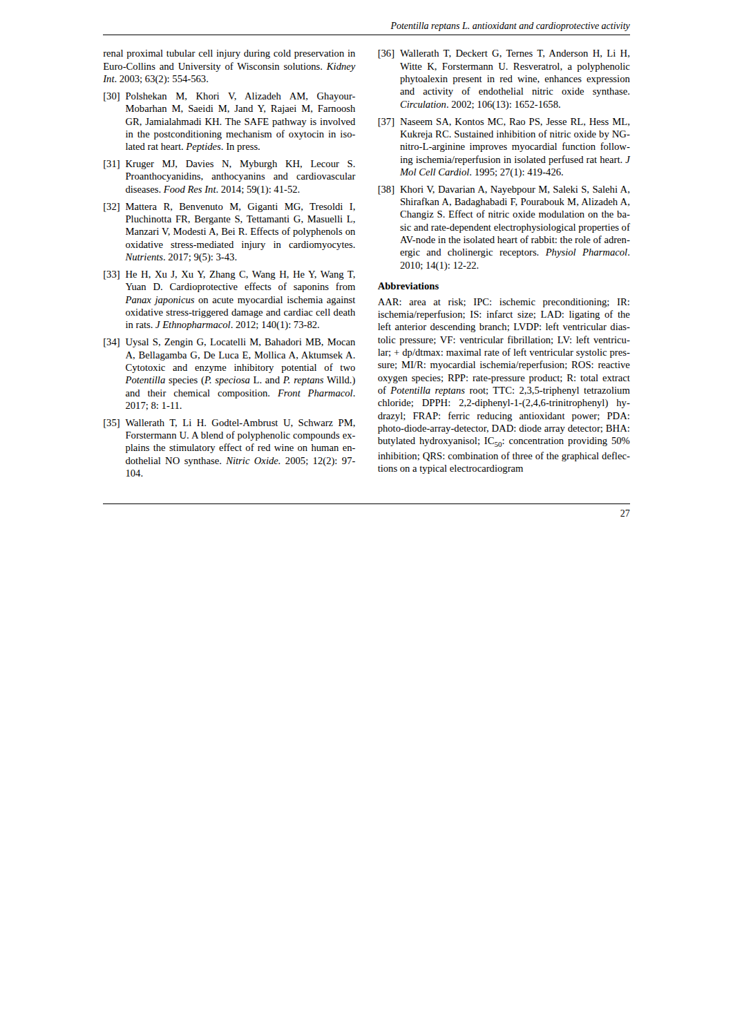Potentilla reptans L. antioxidant and cardioprotective activity
renal proximal tubular cell injury during cold preservation in Euro-Collins and University of Wisconsin solutions. Kidney Int. 2003; 63(2): 554-563.
[30] Polshekan M, Khori V, Alizadeh AM, Ghayour-Mobarhan M, Saeidi M, Jand Y, Rajaei M, Farnoosh GR, Jamialahmadi KH. The SAFE pathway is involved in the postconditioning mechanism of oxytocin in isolated rat heart. Peptides. In press.
[31] Kruger MJ, Davies N, Myburgh KH, Lecour S. Proanthocyanidins, anthocyanins and cardiovascular diseases. Food Res Int. 2014; 59(1): 41-52.
[32] Mattera R, Benvenuto M, Giganti MG, Tresoldi I, Pluchinotta FR, Bergante S, Tettamanti G, Masuelli L, Manzari V, Modesti A, Bei R. Effects of polyphenols on oxidative stress-mediated injury in cardiomyocytes. Nutrients. 2017; 9(5): 3-43.
[33] He H, Xu J, Xu Y, Zhang C, Wang H, He Y, Wang T, Yuan D. Cardioprotective effects of saponins from Panax japonicus on acute myocardial ischemia against oxidative stress-triggered damage and cardiac cell death in rats. J Ethnopharmacol. 2012; 140(1): 73-82.
[34] Uysal S, Zengin G, Locatelli M, Bahadori MB, Mocan A, Bellagamba G, De Luca E, Mollica A, Aktumsek A. Cytotoxic and enzyme inhibitory potential of two Potentilla species (P. speciosa L. and P. reptans Willd.) and their chemical composition. Front Pharmacol. 2017; 8: 1-11.
[35] Wallerath T, Li H. Godtel-Ambrust U, Schwarz PM, Forstermann U. A blend of polyphenolic compounds explains the stimulatory effect of red wine on human endothelial NO synthase. Nitric Oxide. 2005; 12(2): 97-104.
[36] Wallerath T, Deckert G, Ternes T, Anderson H, Li H, Witte K, Forstermann U. Resveratrol, a polyphenolic phytoalexin present in red wine, enhances expression and activity of endothelial nitric oxide synthase. Circulation. 2002; 106(13): 1652-1658.
[37] Naseem SA, Kontos MC, Rao PS, Jesse RL, Hess ML, Kukreja RC. Sustained inhibition of nitric oxide by NG-nitro-L-arginine improves myocardial function following ischemia/reperfusion in isolated perfused rat heart. J Mol Cell Cardiol. 1995; 27(1): 419-426.
[38] Khori V, Davarian A, Nayebpour M, Saleki S, Salehi A, Shirafkan A, Badaghabadi F, Pourabouk M, Alizadeh A, Changiz S. Effect of nitric oxide modulation on the basic and rate-dependent electrophysiological properties of AV-node in the isolated heart of rabbit: the role of adrenergic and cholinergic receptors. Physiol Pharmacol. 2010; 14(1): 12-22.
Abbreviations
AAR: area at risk; IPC: ischemic preconditioning; IR: ischemia/reperfusion; IS: infarct size; LAD: ligating of the left anterior descending branch; LVDP: left ventricular diastolic pressure; VF: ventricular fibrillation; LV: left ventricular; + dp/dtmax: maximal rate of left ventricular systolic pressure; MI/R: myocardial ischemia/reperfusion; ROS: reactive oxygen species; RPP: rate-pressure product; R: total extract of Potentilla reptans root; TTC: 2,3,5-triphenyl tetrazolium chloride; DPPH: 2,2-diphenyl-1-(2,4,6-trinitrophenyl) hydrazyl; FRAP: ferric reducing antioxidant power; PDA: photo-diode-array-detector, DAD: diode array detector; BHA: butylated hydroxyanisol; IC50: concentration providing 50% inhibition; QRS: combination of three of the graphical deflections on a typical electrocardiogram
27